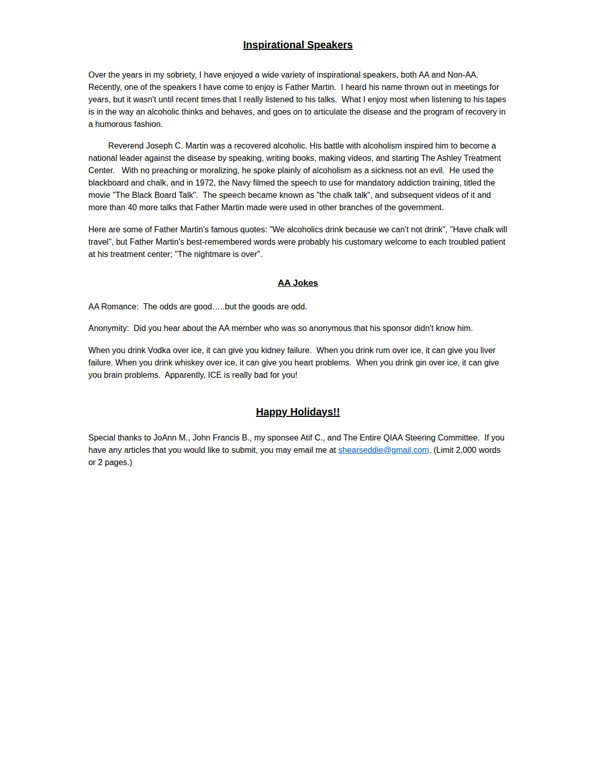Inspirational Speakers
Over the years in my sobriety, I have enjoyed a wide variety of inspirational speakers, both AA and Non-AA. Recently, one of the speakers I have come to enjoy is Father Martin. I heard his name thrown out in meetings for years, but it wasn't until recent times that I really listened to his talks. What I enjoy most when listening to his tapes is in the way an alcoholic thinks and behaves, and goes on to articulate the disease and the program of recovery in a humorous fashion.
Reverend Joseph C. Martin was a recovered alcoholic. His battle with alcoholism inspired him to become a national leader against the disease by speaking, writing books, making videos, and starting The Ashley Treatment Center. With no preaching or moralizing, he spoke plainly of alcoholism as a sickness not an evil. He used the blackboard and chalk, and in 1972, the Navy filmed the speech to use for mandatory addiction training, titled the movie "The Black Board Talk". The speech became known as "the chalk talk", and subsequent videos of it and more than 40 more talks that Father Martin made were used in other branches of the government.
Here are some of Father Martin's famous quotes: "We alcoholics drink because we can't not drink", "Have chalk will travel", but Father Martin's best-remembered words were probably his customary welcome to each troubled patient at his treatment center; "The nightmare is over".
AA Jokes
AA Romance: The odds are good…..but the goods are odd.
Anonymity: Did you hear about the AA member who was so anonymous that his sponsor didn't know him.
When you drink Vodka over ice, it can give you kidney failure. When you drink rum over ice, it can give you liver failure. When you drink whiskey over ice, it can give you heart problems. When you drink gin over ice, it can give you brain problems. Apparently, ICE is really bad for you!
Happy Holidays!!
Special thanks to JoAnn M., John Francis B., my sponsee Atif C., and The Entire QIAA Steering Committee. If you have any articles that you would like to submit, you may email me at shearseddie@gmail.com. (Limit 2,000 words or 2 pages.)